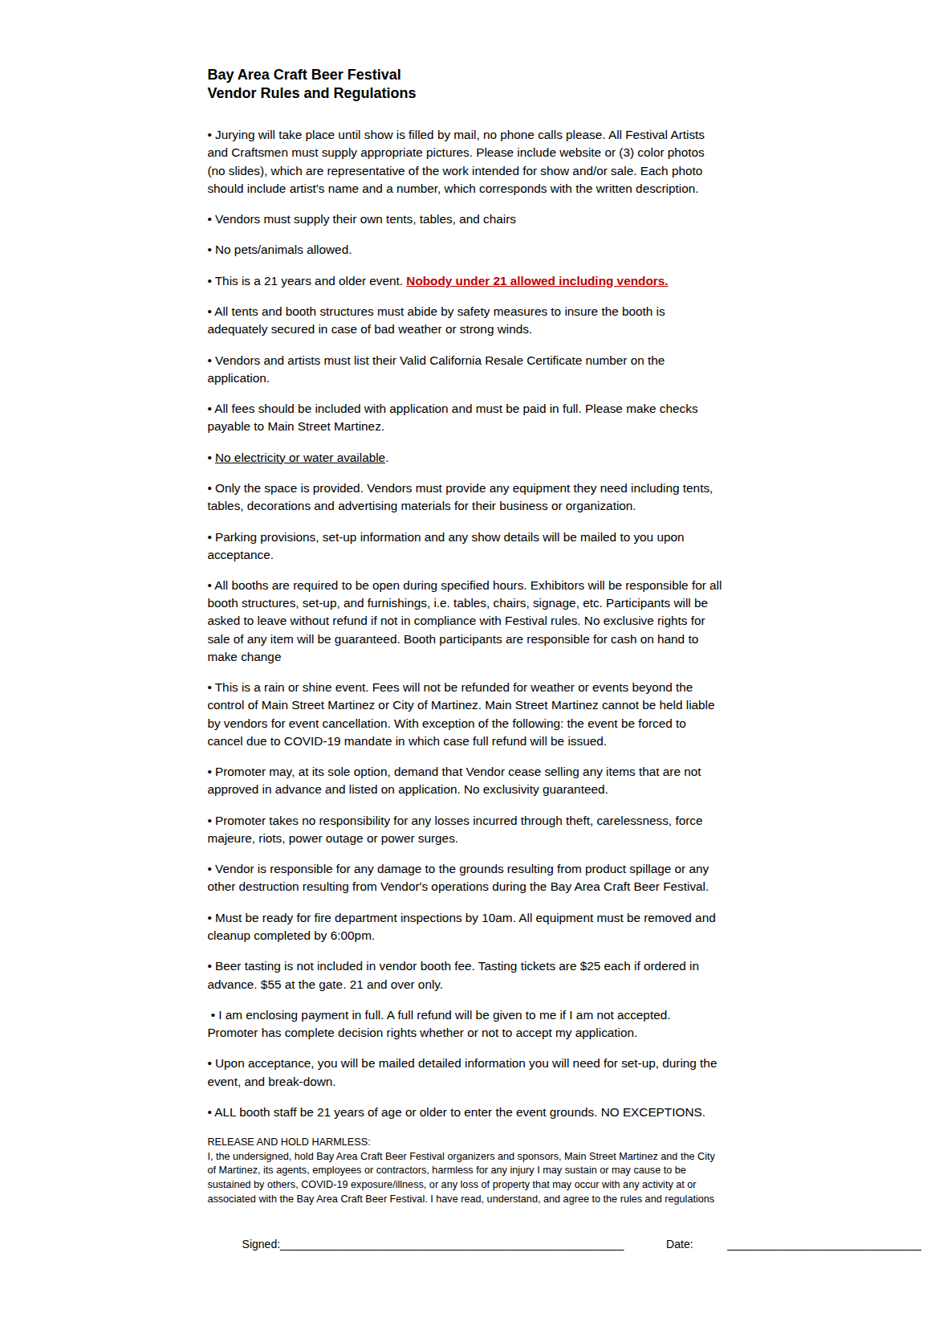Bay Area Craft Beer Festival
Vendor Rules and Regulations
• Jurying will take place until show is filled by mail, no phone calls please. All Festival Artists and Craftsmen must supply appropriate pictures. Please include website or (3) color photos (no slides), which are representative of the work intended for show and/or sale. Each photo should include artist's name and a number, which corresponds with the written description.
• Vendors must supply their own tents, tables, and chairs
• No pets/animals allowed.
• This is a 21 years and older event. Nobody under 21 allowed including vendors.
• All tents and booth structures must abide by safety measures to insure the booth is adequately secured in case of bad weather or strong winds.
• Vendors and artists must list their Valid California Resale Certificate number on the application.
• All fees should be included with application and must be paid in full. Please make checks payable to Main Street Martinez.
• No electricity or water available.
• Only the space is provided. Vendors must provide any equipment they need including tents, tables, decorations and advertising materials for their business or organization.
• Parking provisions, set-up information and any show details will be mailed to you upon acceptance.
• All booths are required to be open during specified hours. Exhibitors will be responsible for all booth structures, set-up, and furnishings, i.e. tables, chairs, signage, etc. Participants will be asked to leave without refund if not in compliance with Festival rules. No exclusive rights for sale of any item will be guaranteed. Booth participants are responsible for cash on hand to make change
• This is a rain or shine event. Fees will not be refunded for weather or events beyond the control of Main Street Martinez or City of Martinez. Main Street Martinez cannot be held liable by vendors for event cancellation. With exception of the following: the event be forced to cancel due to COVID-19 mandate in which case full refund will be issued.
• Promoter may, at its sole option, demand that Vendor cease selling any items that are not approved in advance and listed on application. No exclusivity guaranteed.
• Promoter takes no responsibility for any losses incurred through theft, carelessness, force majeure, riots, power outage or power surges.
• Vendor is responsible for any damage to the grounds resulting from product spillage or any other destruction resulting from Vendor's operations during the Bay Area Craft Beer Festival.
• Must be ready for fire department inspections by 10am. All equipment must be removed and cleanup completed by 6:00pm.
• Beer tasting is not included in vendor booth fee. Tasting tickets are $25 each if ordered in advance. $55 at the gate. 21 and over only.
• I am enclosing payment in full. A full refund will be given to me if I am not accepted. Promoter has complete decision rights whether or not to accept my application.
• Upon acceptance, you will be mailed detailed information you will need for set-up, during the event, and break-down.
• ALL booth staff be 21 years of age or older to enter the event grounds. NO EXCEPTIONS.
RELEASE AND HOLD HARMLESS:
I, the undersigned, hold Bay Area Craft Beer Festival organizers and sponsors, Main Street Martinez and the City of Martinez, its agents, employees or contractors, harmless for any injury I may sustain or may cause to be sustained by others, COVID-19 exposure/illness, or any loss of property that may occur with any activity at or associated with the Bay Area Craft Beer Festival. I have read, understand, and agree to the rules and regulations
Signed:_______________________________________________________Date: _______________________________